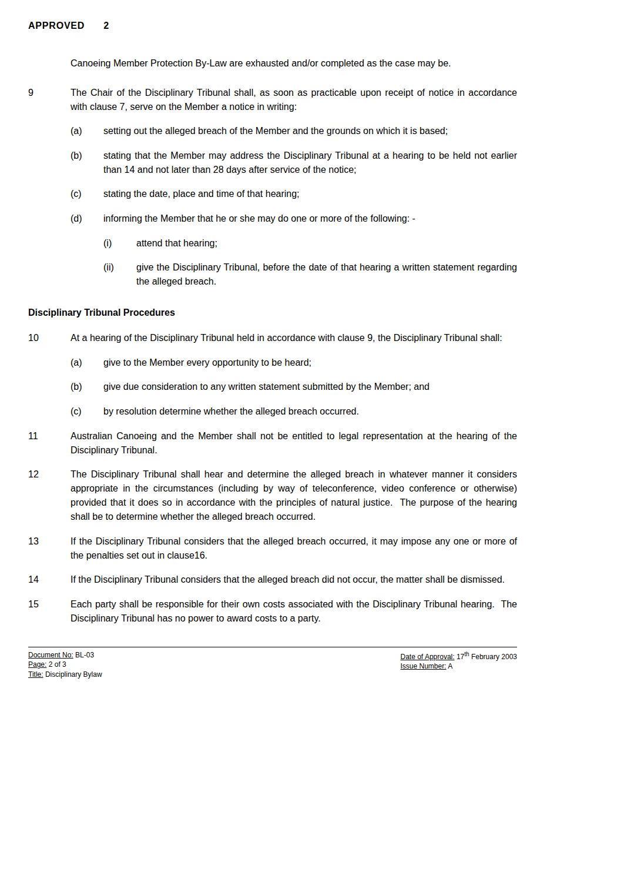APPROVED 2
Canoeing Member Protection By-Law are exhausted and/or completed as the case may be.
9
The Chair of the Disciplinary Tribunal shall, as soon as practicable upon receipt of notice in accordance with clause 7, serve on the Member a notice in writing:
(a)
setting out the alleged breach of the Member and the grounds on which it is based;
(b)
stating that the Member may address the Disciplinary Tribunal at a hearing to be held not earlier than 14 and not later than 28 days after service of the notice;
(c)
stating the date, place and time of that hearing;
(d)
informing the Member that he or she may do one or more of the following: -
(i)
attend that hearing;
(ii)
give the Disciplinary Tribunal, before the date of that hearing a written statement regarding the alleged breach.
Disciplinary Tribunal Procedures
10
At a hearing of the Disciplinary Tribunal held in accordance with clause 9, the Disciplinary Tribunal shall:
(a)
give to the Member every opportunity to be heard;
(b)
give due consideration to any written statement submitted by the Member; and
(c)
by resolution determine whether the alleged breach occurred.
11
Australian Canoeing and the Member shall not be entitled to legal representation at the hearing of the Disciplinary Tribunal.
12
The Disciplinary Tribunal shall hear and determine the alleged breach in whatever manner it considers appropriate in the circumstances (including by way of teleconference, video conference or otherwise) provided that it does so in accordance with the principles of natural justice. The purpose of the hearing shall be to determine whether the alleged breach occurred.
13
If the Disciplinary Tribunal considers that the alleged breach occurred, it may impose any one or more of the penalties set out in clause16.
14
If the Disciplinary Tribunal considers that the alleged breach did not occur, the matter shall be dismissed.
15
Each party shall be responsible for their own costs associated with the Disciplinary Tribunal hearing. The Disciplinary Tribunal has no power to award costs to a party.
Document No: BL-03
Page: 2 of 3
Title: Disciplinary Bylaw
Date of Approval: 17th February 2003
Issue Number: A